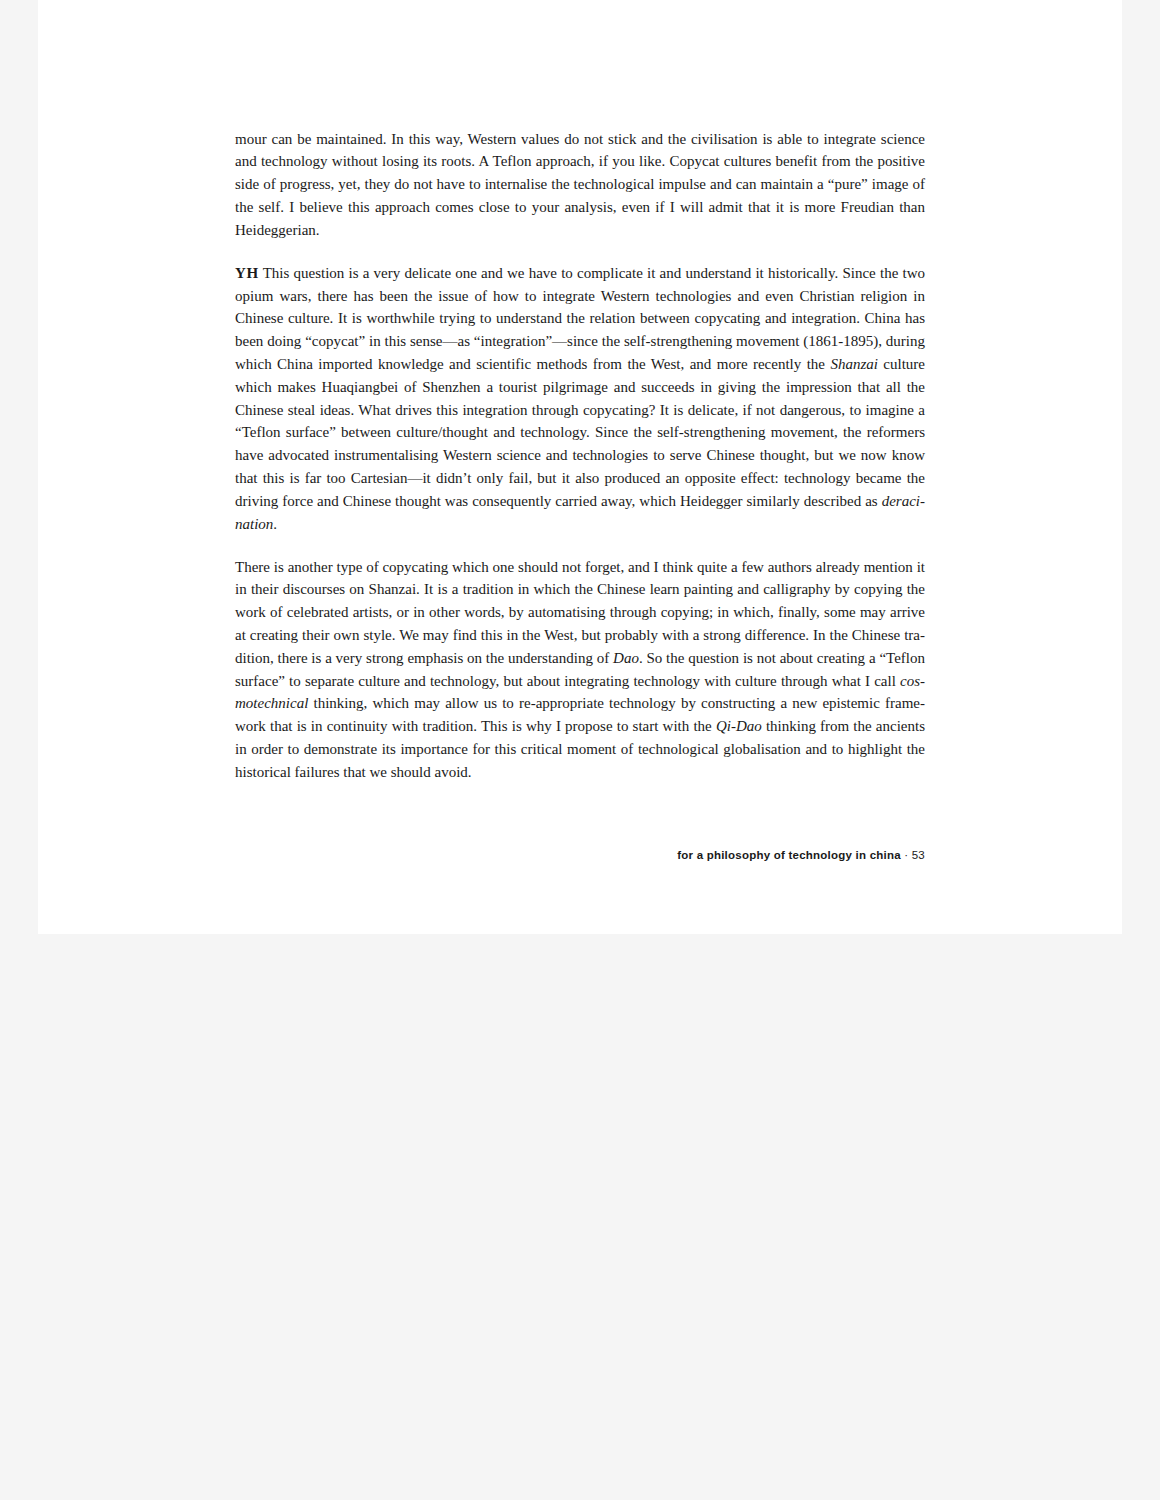mour can be maintained. In this way, Western values do not stick and the civilisation is able to integrate science and technology without losing its roots. A Teflon approach, if you like. Copycat cultures benefit from the positive side of progress, yet, they do not have to internalise the technological impulse and can maintain a “pure” image of the self. I believe this approach comes close to your analysis, even if I will admit that it is more Freudian than Heideggerian.
YH This question is a very delicate one and we have to complicate it and understand it historically. Since the two opium wars, there has been the issue of how to integrate Western technologies and even Christian religion in Chinese culture. It is worthwhile trying to understand the relation between copycating and integration. China has been doing “copycat” in this sense—as “integration”—since the self-strengthening movement (1861-1895), during which China imported knowledge and scientific methods from the West, and more recently the Shanzai culture which makes Huaqiangbei of Shenzhen a tourist pilgrimage and succeeds in giving the impression that all the Chinese steal ideas. What drives this integration through copycating? It is delicate, if not dangerous, to imagine a “Teflon surface” between culture/thought and technology. Since the self-strengthening movement, the reformers have advocated instrumentalising Western science and technologies to serve Chinese thought, but we now know that this is far too Cartesian—it didn’t only fail, but it also produced an opposite effect: technology became the driving force and Chinese thought was consequently carried away, which Heidegger similarly described as deracination.
There is another type of copycating which one should not forget, and I think quite a few authors already mention it in their discourses on Shanzai. It is a tradition in which the Chinese learn painting and calligraphy by copying the work of celebrated artists, or in other words, by automatising through copying; in which, finally, some may arrive at creating their own style. We may find this in the West, but probably with a strong difference. In the Chinese tradition, there is a very strong emphasis on the understanding of Dao. So the question is not about creating a “Teflon surface” to separate culture and technology, but about integrating technology with culture through what I call cosmotechnical thinking, which may allow us to re-appropriate technology by constructing a new epistemic framework that is in continuity with tradition. This is why I propose to start with the Qi-Dao thinking from the ancients in order to demonstrate its importance for this critical moment of technological globalisation and to highlight the historical failures that we should avoid.
for a philosophy of technology in china · 53